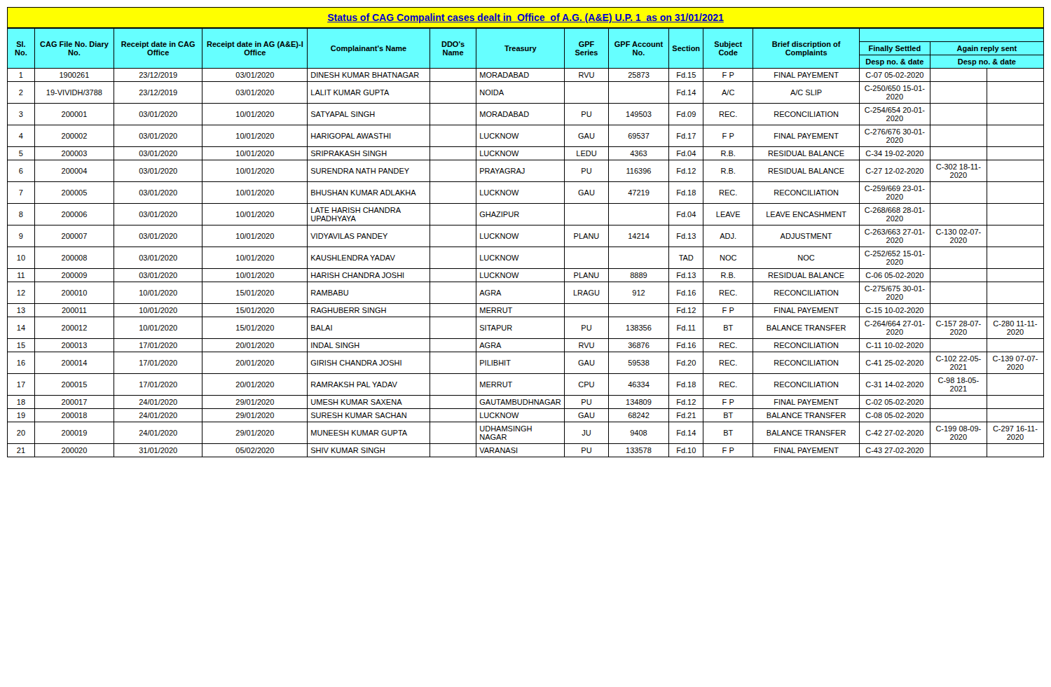Status of CAG Compalint cases dealt in Office of A.G. (A&E) U.P. 1 as on 31/01/2021
| Sl. No. | CAG File No. Diary No. | Receipt date in CAG Office | Receipt date in AG (A&E)-I Office | Complainant's Name | DDO's Name | Treasury | GPF Series | GPF Account No. | Section | Subject Code | Brief discription of Complaints | |
| --- | --- | --- | --- | --- | --- | --- | --- | --- | --- | --- | --- | --- |
| Finally Settled | Again reply sent |
| Desp no. & date | Desp no. & date |
| 1 | 1900261 | 23/12/2019 | 03/01/2020 | DINESH KUMAR BHATNAGAR | | MORADABAD | RVU | 25873 | Fd.15 | F P | FINAL PAYEMENT | C-07 05-02-2020 | | |
| 2 | 19-VIVIDH/3788 | 23/12/2019 | 03/01/2020 | LALIT KUMAR GUPTA | | NOIDA | | | Fd.14 | A/C | A/C SLIP | C-250/650 15-01-2020 | | |
| 3 | 200001 | 03/01/2020 | 10/01/2020 | SATYAPAL SINGH | | MORADABAD | PU | 149503 | Fd.09 | REC. | RECONCILIATION | C-254/654 20-01-2020 | | |
| 4 | 200002 | 03/01/2020 | 10/01/2020 | HARIGOPAL AWASTHI | | LUCKNOW | GAU | 69537 | Fd.17 | F P | FINAL PAYEMENT | C-276/676 30-01-2020 | | |
| 5 | 200003 | 03/01/2020 | 10/01/2020 | SRIPRAKASH SINGH | | LUCKNOW | LEDU | 4363 | Fd.04 | R.B. | RESIDUAL BALANCE | C-34 19-02-2020 | | |
| 6 | 200004 | 03/01/2020 | 10/01/2020 | SURENDRA NATH PANDEY | | PRAYAGRAJ | PU | 116396 | Fd.12 | R.B. | RESIDUAL BALANCE | C-27 12-02-2020 | C-302 18-11-2020 | |
| 7 | 200005 | 03/01/2020 | 10/01/2020 | BHUSHAN KUMAR ADLAKHA | | LUCKNOW | GAU | 47219 | Fd.18 | REC. | RECONCILIATION | C-259/669 23-01-2020 | | |
| 8 | 200006 | 03/01/2020 | 10/01/2020 | LATE HARISH CHANDRA UPADHYAYA | | GHAZIPUR | | | Fd.04 | LEAVE | LEAVE ENCASHMENT | C-268/668 28-01-2020 | | |
| 9 | 200007 | 03/01/2020 | 10/01/2020 | VIDYAVILAS PANDEY | | LUCKNOW | PLANU | 14214 | Fd.13 | ADJ. | ADJUSTMENT | C-263/663 27-01-2020 | C-130 02-07-2020 | |
| 10 | 200008 | 03/01/2020 | 10/01/2020 | KAUSHLENDRA YADAV | | LUCKNOW | | | TAD | NOC | NOC | C-252/652 15-01-2020 | | |
| 11 | 200009 | 03/01/2020 | 10/01/2020 | HARISH CHANDRA JOSHI | | LUCKNOW | PLANU | 8889 | Fd.13 | R.B. | RESIDUAL BALANCE | C-06 05-02-2020 | | |
| 12 | 200010 | 10/01/2020 | 15/01/2020 | RAMBABU | | AGRA | LRAGU | 912 | Fd.16 | REC. | RECONCILIATION | C-275/675 30-01-2020 | | |
| 13 | 200011 | 10/01/2020 | 15/01/2020 | RAGHUBERR SINGH | | MERRUT | | | Fd.12 | F P | FINAL PAYEMENT | C-15 10-02-2020 | | |
| 14 | 200012 | 10/01/2020 | 15/01/2020 | BALAI | | SITAPUR | PU | 138356 | Fd.11 | BT | BALANCE TRANSFER | C-264/664 27-01-2020 | C-157 28-07-2020 | C-280 11-11-2020 |
| 15 | 200013 | 17/01/2020 | 20/01/2020 | INDAL SINGH | | AGRA | RVU | 36876 | Fd.16 | REC. | RECONCILIATION | C-11 10-02-2020 | | |
| 16 | 200014 | 17/01/2020 | 20/01/2020 | GIRISH CHANDRA JOSHI | | PILIBHIT | GAU | 59538 | Fd.20 | REC. | RECONCILIATION | C-41 25-02-2020 | C-102 22-05-2021 | C-139 07-07-2020 |
| 17 | 200015 | 17/01/2020 | 20/01/2020 | RAMRAKSH PAL YADAV | | MERRUT | CPU | 46334 | Fd.18 | REC. | RECONCILIATION | C-31 14-02-2020 | C-98 18-05-2021 | |
| 18 | 200017 | 24/01/2020 | 29/01/2020 | UMESH KUMAR SAXENA | | GAUTAMBUDHNAGAR | PU | 134809 | Fd.12 | F P | FINAL PAYEMENT | C-02 05-02-2020 | | |
| 19 | 200018 | 24/01/2020 | 29/01/2020 | SURESH KUMAR SACHAN | | LUCKNOW | GAU | 68242 | Fd.21 | BT | BALANCE TRANSFER | C-08 05-02-2020 | | |
| 20 | 200019 | 24/01/2020 | 29/01/2020 | MUNEESH KUMAR GUPTA | | UDHAMSINGH NAGAR | JU | 9408 | Fd.14 | BT | BALANCE TRANSFER | C-42 27-02-2020 | C-199 08-09-2020 | C-297 16-11-2020 |
| 21 | 200020 | 31/01/2020 | 05/02/2020 | SHIV KUMAR SINGH | | VARANASI | PU | 133578 | Fd.10 | F P | FINAL PAYEMENT | C-43 27-02-2020 | | |